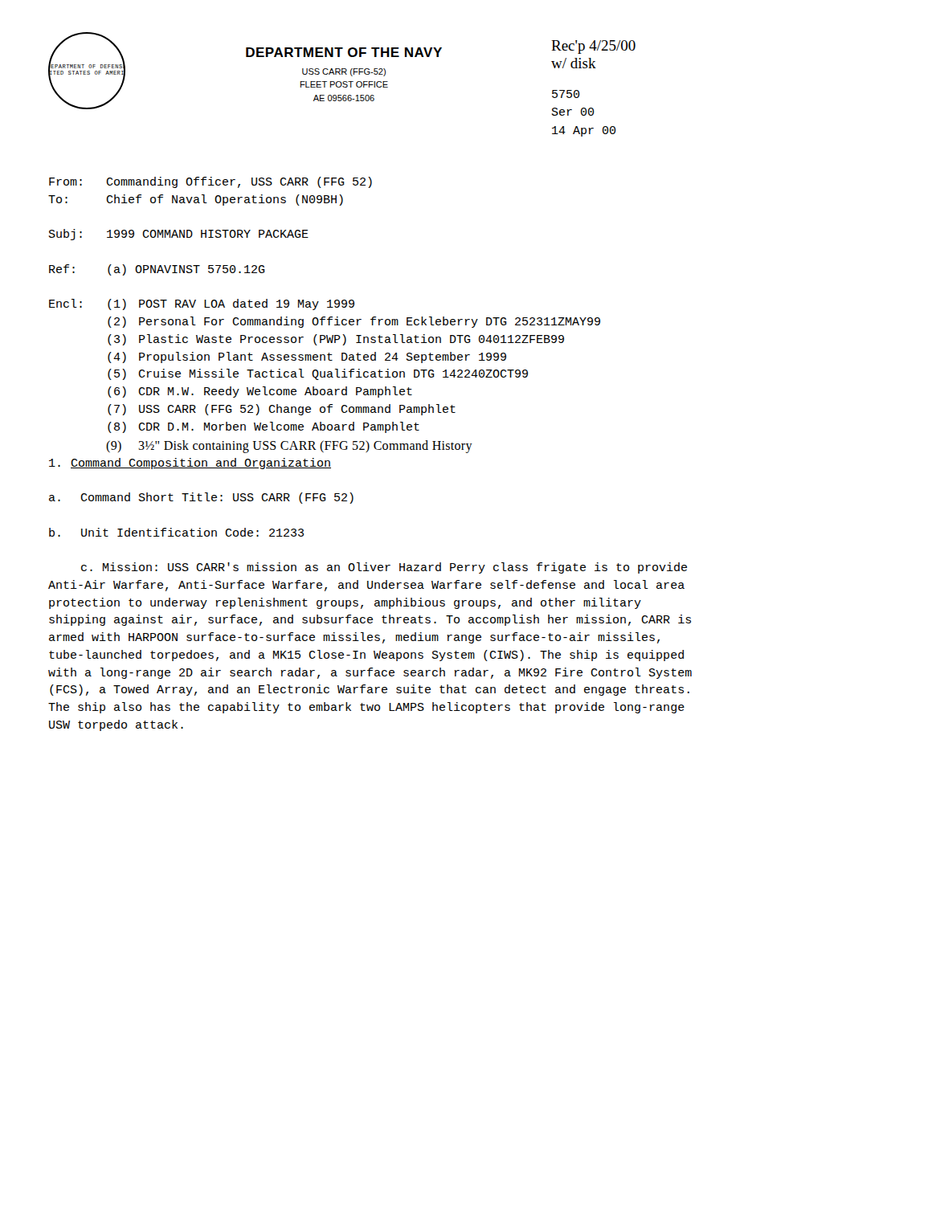DEPARTMENT OF DEFENSE
★ UNITED STATES OF AMERICA ★
DEPARTMENT OF THE NAVY
USS CARR (FFG-52)
FLEET POST OFFICE
AE 09566-1506
Rec'p 4/25/00
w/ disk
5750
Ser 00
14 Apr 00
| From: | Commanding Officer, USS CARR (FFG 52) |
| To: | Chief of Naval Operations (N09BH) |
| Subj: | 1999 COMMAND HISTORY PACKAGE |
| Ref: | (a) OPNAVINST 5750.12G |
| Encl: | (1) POST RAV LOA dated 19 May 1999 (2) Personal For Commanding Officer from Eckleberry DTG 252311ZMAY99 (3) Plastic Waste Processor (PWP) Installation DTG 040112ZFEB99 (4) Propulsion Plant Assessment Dated 24 September 1999 (5) Cruise Missile Tactical Qualification DTG 142240ZOCT99 (6) CDR M.W. Reedy Welcome Aboard Pamphlet (7) USS CARR (FFG 52) Change of Command Pamphlet (8) CDR D.M. Morben Welcome Aboard Pamphlet (9) 3½" Disk containing USS CARR (FFG 52) Command History |
1.
Command Composition and Organization
a. Command Short Title: USS CARR (FFG 52)
b. Unit Identification Code: 21233
c. Mission: USS CARR's mission as an Oliver Hazard Perry class frigate is to provide Anti-Air Warfare, Anti-Surface Warfare, and Undersea Warfare self-defense and local area protection to underway replenishment groups, amphibious groups, and other military shipping against air, surface, and subsurface threats. To accomplish her mission, CARR is armed with HARPOON surface-to-surface missiles, medium range surface-to-air missiles, tube-launched torpedoes, and a MK15 Close-In Weapons System (CIWS). The ship is equipped with a long-range 2D air search radar, a surface search radar, a MK92 Fire Control System (FCS), a Towed Array, and an Electronic Warfare suite that can detect and engage threats. The ship also has the capability to embark two LAMPS helicopters that provide long-range USW torpedo attack.